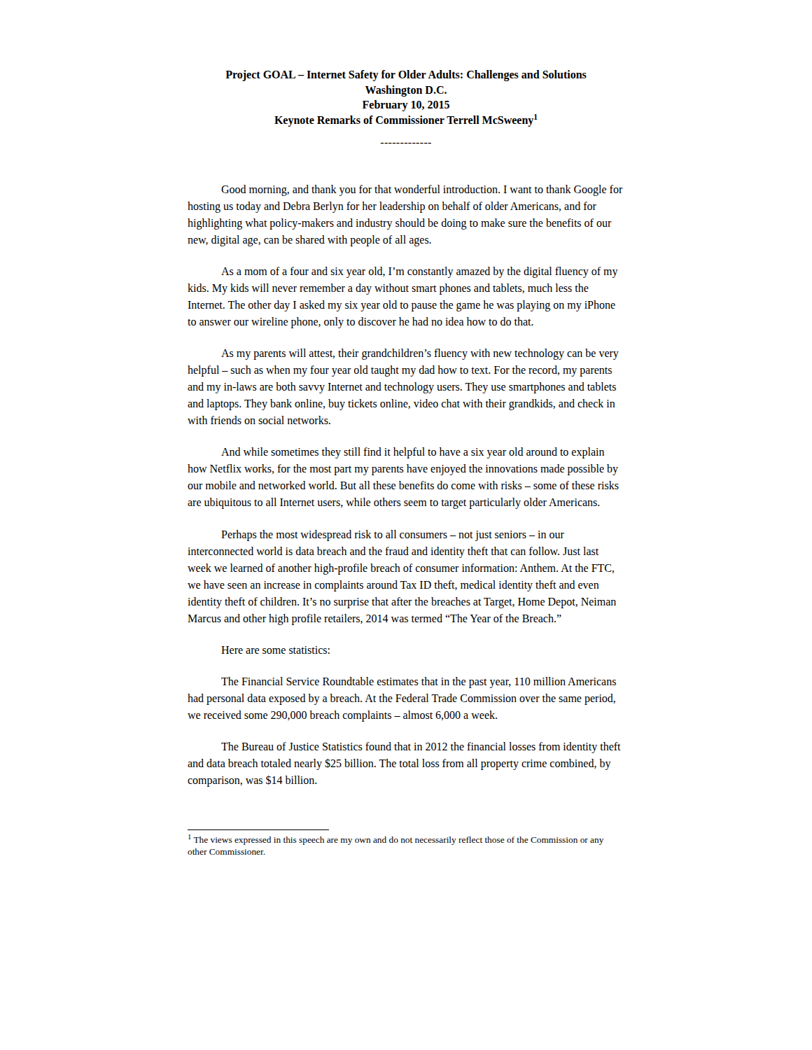Project GOAL – Internet Safety for Older Adults: Challenges and Solutions Washington D.C. February 10, 2015 Keynote Remarks of Commissioner Terrell McSweeny1
-------------
Good morning, and thank you for that wonderful introduction. I want to thank Google for hosting us today and Debra Berlyn for her leadership on behalf of older Americans, and for highlighting what policy-makers and industry should be doing to make sure the benefits of our new, digital age, can be shared with people of all ages.
As a mom of a four and six year old, I’m constantly amazed by the digital fluency of my kids. My kids will never remember a day without smart phones and tablets, much less the Internet. The other day I asked my six year old to pause the game he was playing on my iPhone to answer our wireline phone, only to discover he had no idea how to do that.
As my parents will attest, their grandchildren’s fluency with new technology can be very helpful – such as when my four year old taught my dad how to text. For the record, my parents and my in-laws are both savvy Internet and technology users. They use smartphones and tablets and laptops. They bank online, buy tickets online, video chat with their grandkids, and check in with friends on social networks.
And while sometimes they still find it helpful to have a six year old around to explain how Netflix works, for the most part my parents have enjoyed the innovations made possible by our mobile and networked world. But all these benefits do come with risks – some of these risks are ubiquitous to all Internet users, while others seem to target particularly older Americans.
Perhaps the most widespread risk to all consumers – not just seniors – in our interconnected world is data breach and the fraud and identity theft that can follow. Just last week we learned of another high-profile breach of consumer information: Anthem. At the FTC, we have seen an increase in complaints around Tax ID theft, medical identity theft and even identity theft of children. It’s no surprise that after the breaches at Target, Home Depot, Neiman Marcus and other high profile retailers, 2014 was termed “The Year of the Breach.”
Here are some statistics:
The Financial Service Roundtable estimates that in the past year, 110 million Americans had personal data exposed by a breach. At the Federal Trade Commission over the same period, we received some 290,000 breach complaints – almost 6,000 a week.
The Bureau of Justice Statistics found that in 2012 the financial losses from identity theft and data breach totaled nearly $25 billion. The total loss from all property crime combined, by comparison, was $14 billion.
1 The views expressed in this speech are my own and do not necessarily reflect those of the Commission or any other Commissioner.